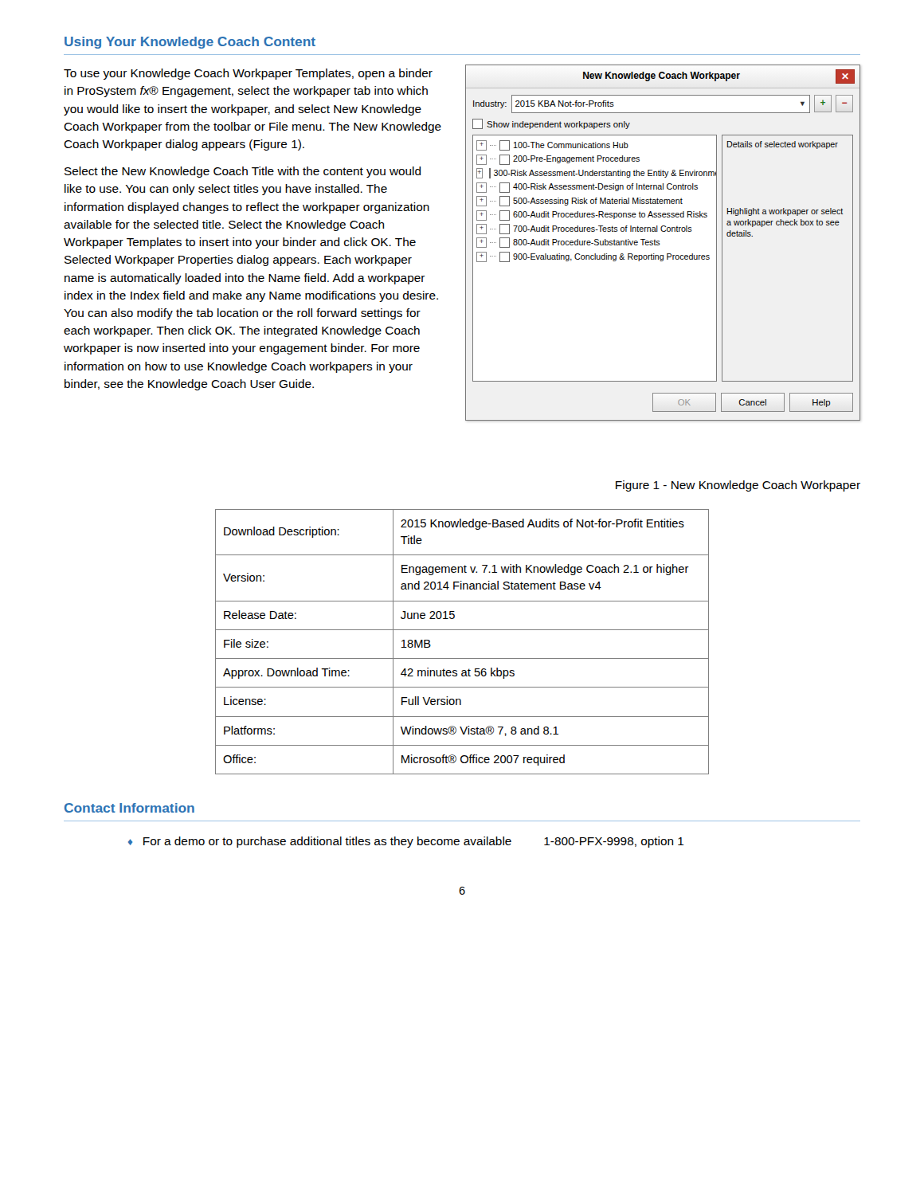Using Your Knowledge Coach Content
To use your Knowledge Coach Workpaper Templates, open a binder in ProSystem fx® Engagement, select the workpaper tab into which you would like to insert the workpaper, and select New Knowledge Coach Workpaper from the toolbar or File menu. The New Knowledge Coach Workpaper dialog appears (Figure 1).
Select the New Knowledge Coach Title with the content you would like to use. You can only select titles you have installed. The information displayed changes to reflect the workpaper organization available for the selected title. Select the Knowledge Coach Workpaper Templates to insert into your binder and click OK. The Selected Workpaper Properties dialog appears. Each workpaper name is automatically loaded into the Name field. Add a workpaper index in the Index field and make any Name modifications you desire. You can also modify the tab location or the roll forward settings for each workpaper. Then click OK. The integrated Knowledge Coach workpaper is now inserted into your engagement binder. For more information on how to use Knowledge Coach workpapers in your binder, see the Knowledge Coach User Guide.
New Knowledge Coach Workpaper
✕
Industry:
2015 KBA Not-for-Profits▼
+
−
Show independent workpapers only
+ 100-The Communications Hub
+ 200-Pre-Engagement Procedures
+ 300-Risk Assessment-Understanting the Entity & Environment
+ 400-Risk Assessment-Design of Internal Controls
+ 500-Assessing Risk of Material Misstatement
+ 600-Audit Procedures-Response to Assessed Risks
+ 700-Audit Procedures-Tests of Internal Controls
+ 800-Audit Procedure-Substantive Tests
+ 900-Evaluating, Concluding & Reporting Procedures
Details of selected workpaper
Highlight a workpaper or select a workpaper check box to see details.
OK
Cancel
Help
Figure 1 - New Knowledge Coach Workpaper
| Download Description: | 2015 Knowledge-Based Audits of Not-for-Profit Entities Title |
| Version: | Engagement v. 7.1 with Knowledge Coach 2.1 or higher and 2014 Financial Statement Base v4 |
| Release Date: | June 2015 |
| File size: | 18MB |
| Approx. Download Time: | 42 minutes at 56 kbps |
| License: | Full Version |
| Platforms: | Windows® Vista® 7, 8 and 8.1 |
| Office: | Microsoft® Office 2007 required |
Contact Information
♦ For a demo or to purchase additional titles as they become available 1-800-PFX-9998, option 1
6